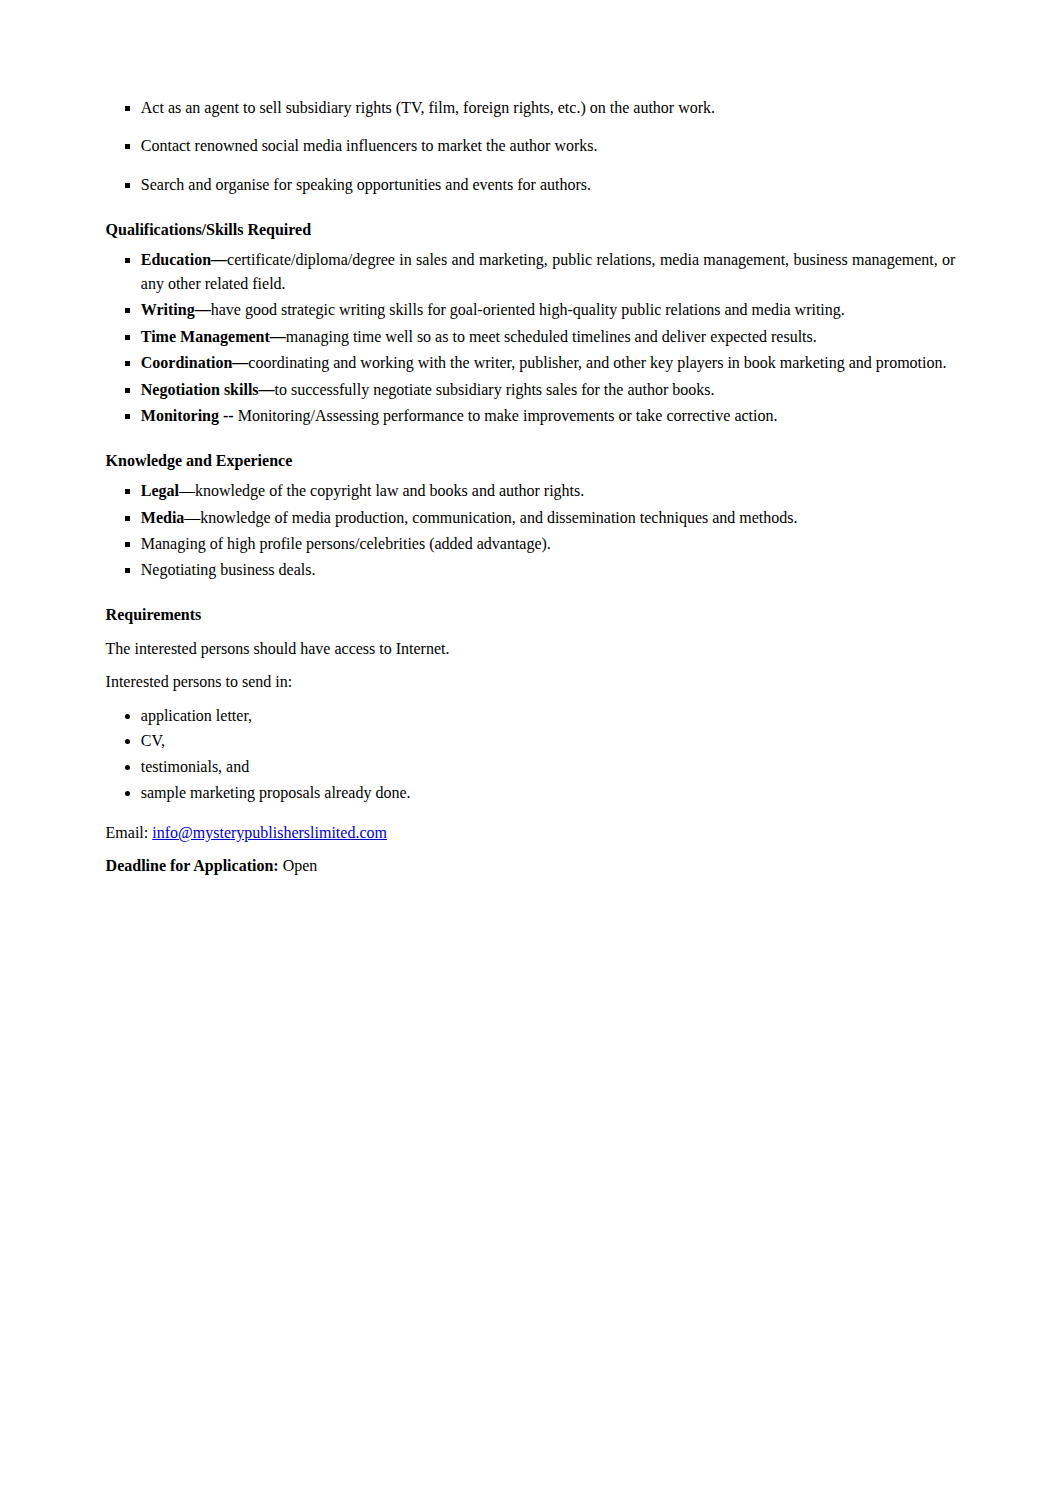Act as an agent to sell subsidiary rights (TV, film, foreign rights, etc.) on the author work.
Contact renowned social media influencers to market the author works.
Search and organise for speaking opportunities and events for authors.
Qualifications/Skills Required
Education—certificate/diploma/degree in sales and marketing, public relations, media management, business management, or any other related field.
Writing—have good strategic writing skills for goal-oriented high-quality public relations and media writing.
Time Management—managing time well so as to meet scheduled timelines and deliver expected results.
Coordination—coordinating and working with the writer, publisher, and other key players in book marketing and promotion.
Negotiation skills—to successfully negotiate subsidiary rights sales for the author books.
Monitoring -- Monitoring/Assessing performance to make improvements or take corrective action.
Knowledge and Experience
Legal—knowledge of the copyright law and books and author rights.
Media—knowledge of media production, communication, and dissemination techniques and methods.
Managing of high profile persons/celebrities (added advantage).
Negotiating business deals.
Requirements
The interested persons should have access to Internet.
Interested persons to send in:
application letter,
CV,
testimonials, and
sample marketing proposals already done.
Email: info@mysterypublisherslimited.com
Deadline for Application: Open